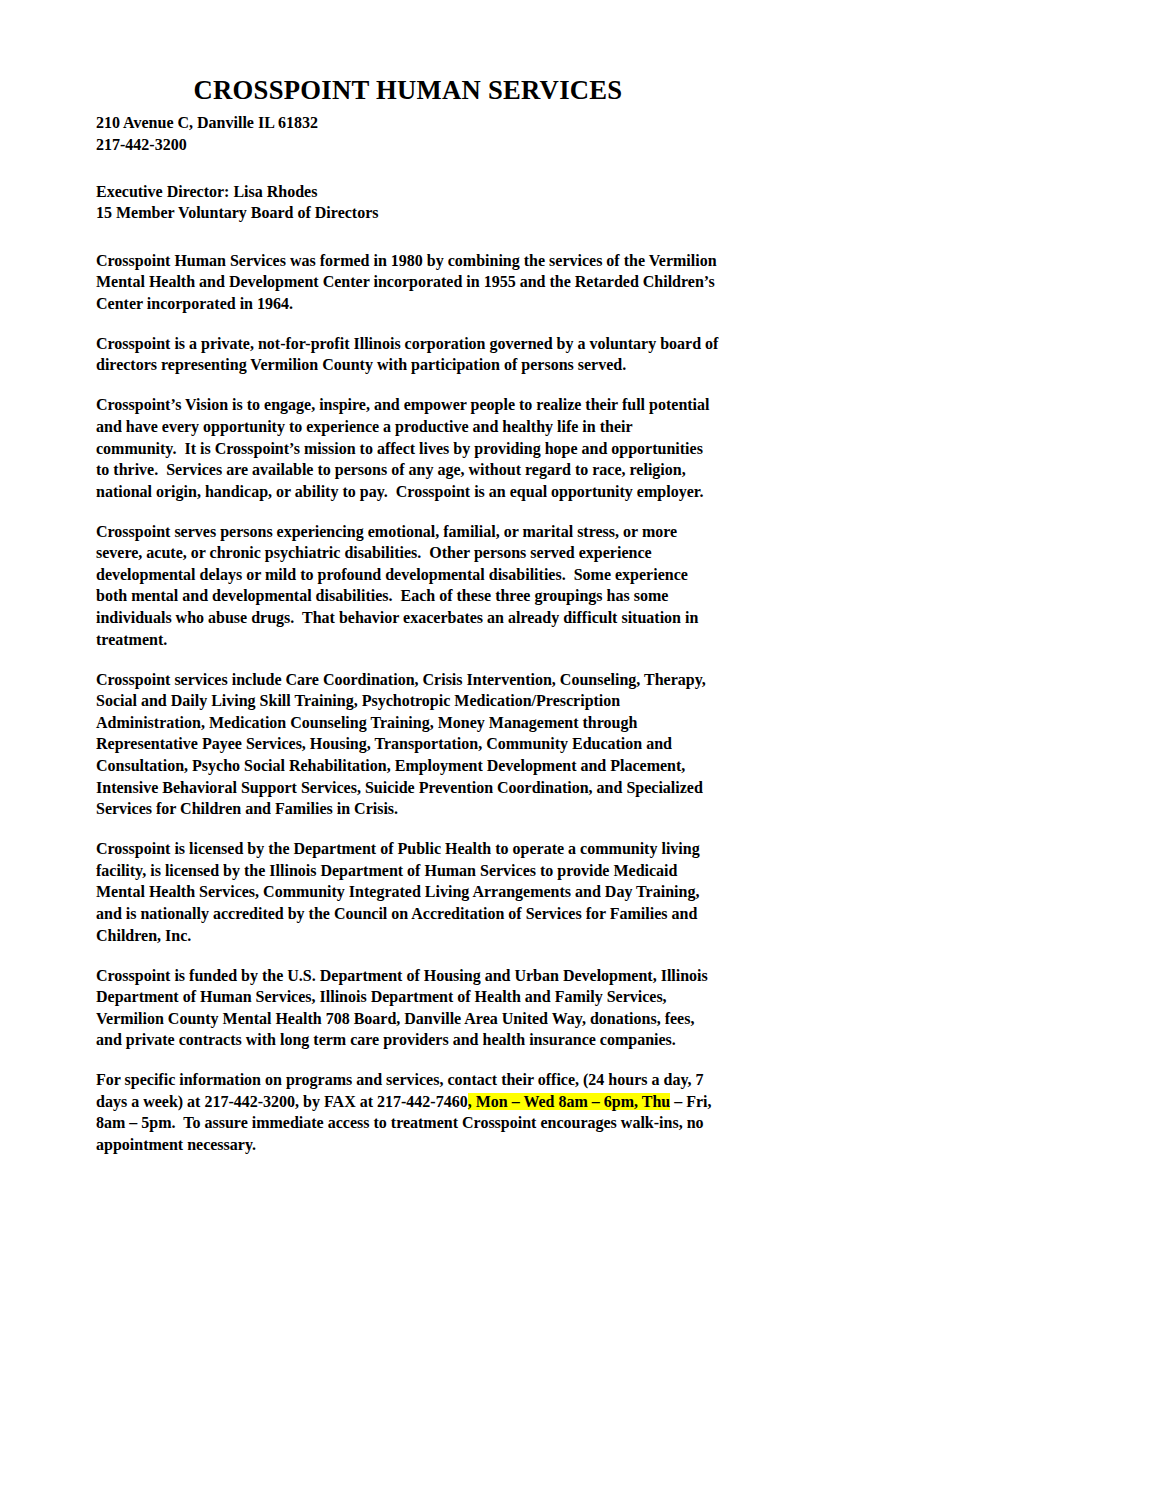CROSSPOINT HUMAN SERVICES
210 Avenue C, Danville IL 61832
217-442-3200
Executive Director: Lisa Rhodes
15 Member Voluntary Board of Directors
Crosspoint Human Services was formed in 1980 by combining the services of the Vermilion Mental Health and Development Center incorporated in 1955 and the Retarded Children’s Center incorporated in 1964.
Crosspoint is a private, not-for-profit Illinois corporation governed by a voluntary board of directors representing Vermilion County with participation of persons served.
Crosspoint’s Vision is to engage, inspire, and empower people to realize their full potential and have every opportunity to experience a productive and healthy life in their community. It is Crosspoint’s mission to affect lives by providing hope and opportunities to thrive. Services are available to persons of any age, without regard to race, religion, national origin, handicap, or ability to pay. Crosspoint is an equal opportunity employer.
Crosspoint serves persons experiencing emotional, familial, or marital stress, or more severe, acute, or chronic psychiatric disabilities. Other persons served experience developmental delays or mild to profound developmental disabilities. Some experience both mental and developmental disabilities. Each of these three groupings has some individuals who abuse drugs. That behavior exacerbates an already difficult situation in treatment.
Crosspoint services include Care Coordination, Crisis Intervention, Counseling, Therapy, Social and Daily Living Skill Training, Psychotropic Medication/Prescription Administration, Medication Counseling Training, Money Management through Representative Payee Services, Housing, Transportation, Community Education and Consultation, Psycho Social Rehabilitation, Employment Development and Placement, Intensive Behavioral Support Services, Suicide Prevention Coordination, and Specialized Services for Children and Families in Crisis.
Crosspoint is licensed by the Department of Public Health to operate a community living facility, is licensed by the Illinois Department of Human Services to provide Medicaid Mental Health Services, Community Integrated Living Arrangements and Day Training, and is nationally accredited by the Council on Accreditation of Services for Families and Children, Inc.
Crosspoint is funded by the U.S. Department of Housing and Urban Development, Illinois Department of Human Services, Illinois Department of Health and Family Services, Vermilion County Mental Health 708 Board, Danville Area United Way, donations, fees, and private contracts with long term care providers and health insurance companies.
For specific information on programs and services, contact their office, (24 hours a day, 7 days a week) at 217-442-3200, by FAX at 217-442-7460, Mon – Wed 8am – 6pm, Thu – Fri, 8am – 5pm. To assure immediate access to treatment Crosspoint encourages walk-ins, no appointment necessary.